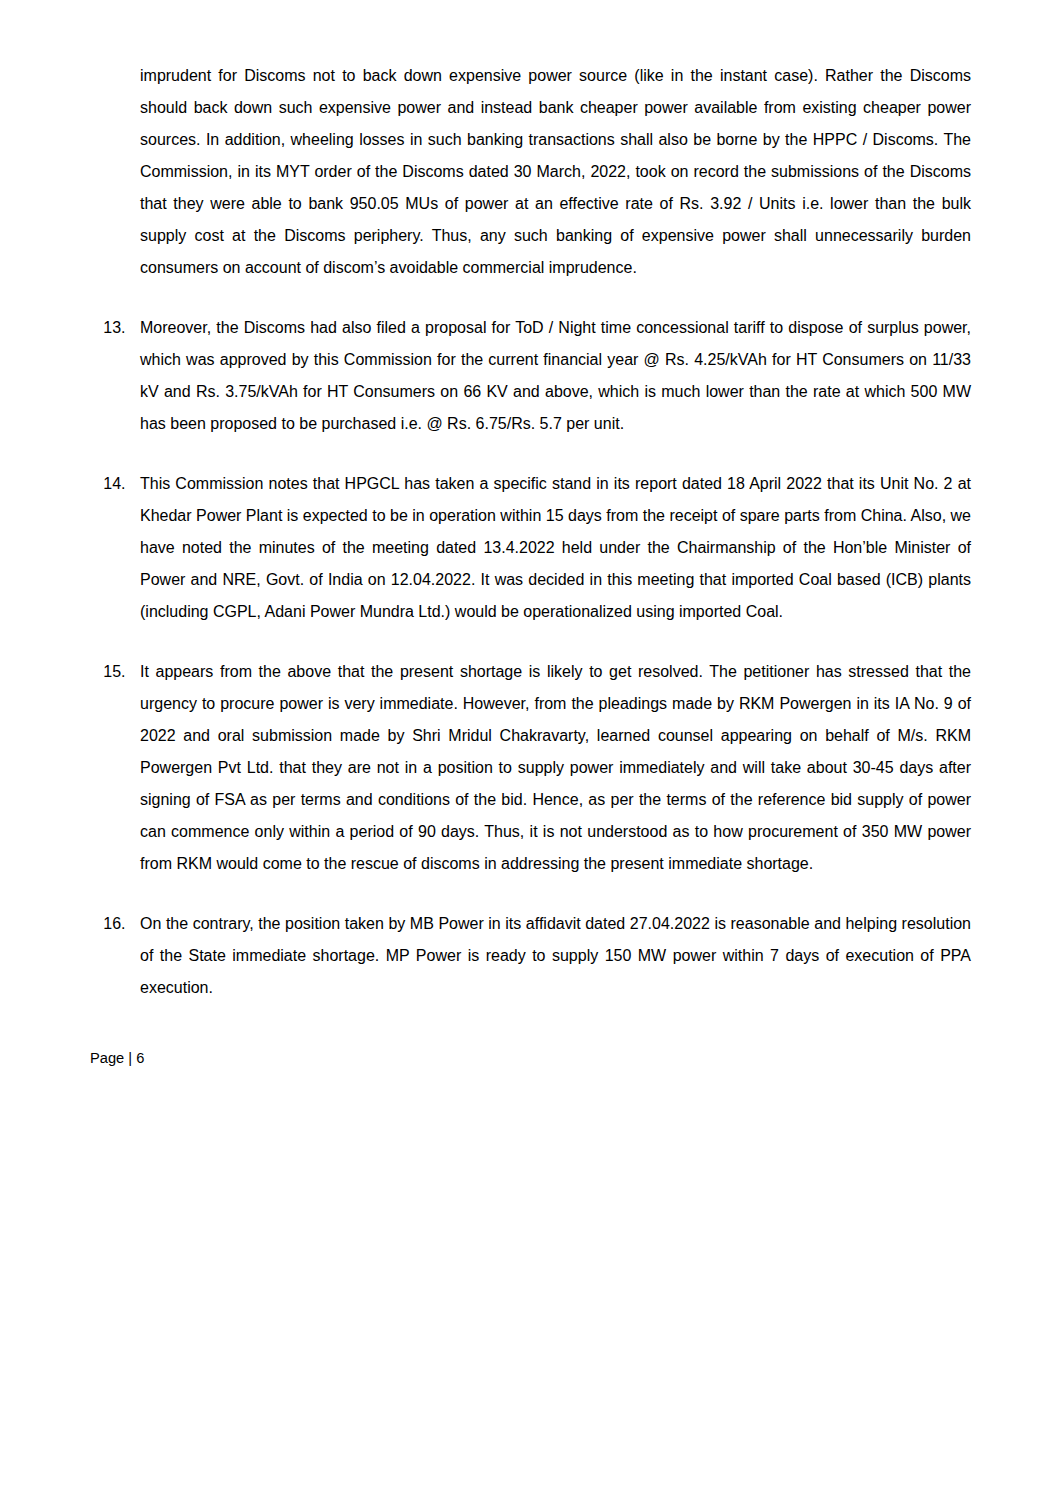imprudent for Discoms not to back down expensive power source (like in the instant case). Rather the Discoms should back down such expensive power and instead bank cheaper power available from existing cheaper power sources. In addition, wheeling losses in such banking transactions shall also be borne by the HPPC / Discoms. The Commission, in its MYT order of the Discoms dated 30 March, 2022, took on record the submissions of the Discoms that they were able to bank 950.05 MUs of power at an effective rate of Rs. 3.92 / Units i.e. lower than the bulk supply cost at the Discoms periphery. Thus, any such banking of expensive power shall unnecessarily burden consumers on account of discom’s avoidable commercial imprudence.
Moreover, the Discoms had also filed a proposal for ToD / Night time concessional tariff to dispose of surplus power, which was approved by this Commission for the current financial year @ Rs. 4.25/kVAh for HT Consumers on 11/33 kV and Rs. 3.75/kVAh for HT Consumers on 66 KV and above, which is much lower than the rate at which 500 MW has been proposed to be purchased i.e. @ Rs. 6.75/Rs. 5.7 per unit.
This Commission notes that HPGCL has taken a specific stand in its report dated 18 April 2022 that its Unit No. 2 at Khedar Power Plant is expected to be in operation within 15 days from the receipt of spare parts from China. Also, we have noted the minutes of the meeting dated 13.4.2022 held under the Chairmanship of the Hon’ble Minister of Power and NRE, Govt. of India on 12.04.2022. It was decided in this meeting that imported Coal based (ICB) plants (including CGPL, Adani Power Mundra Ltd.) would be operationalized using imported Coal.
It appears from the above that the present shortage is likely to get resolved. The petitioner has stressed that the urgency to procure power is very immediate. However, from the pleadings made by RKM Powergen in its IA No. 9 of 2022 and oral submission made by Shri Mridul Chakravarty, learned counsel appearing on behalf of M/s. RKM Powergen Pvt Ltd. that they are not in a position to supply power immediately and will take about 30-45 days after signing of FSA as per terms and conditions of the bid. Hence, as per the terms of the reference bid supply of power can commence only within a period of 90 days. Thus, it is not understood as to how procurement of 350 MW power from RKM would come to the rescue of discoms in addressing the present immediate shortage.
On the contrary, the position taken by MB Power in its affidavit dated 27.04.2022 is reasonable and helping resolution of the State immediate shortage. MP Power is ready to supply 150 MW power within 7 days of execution of PPA execution.
Page | 6